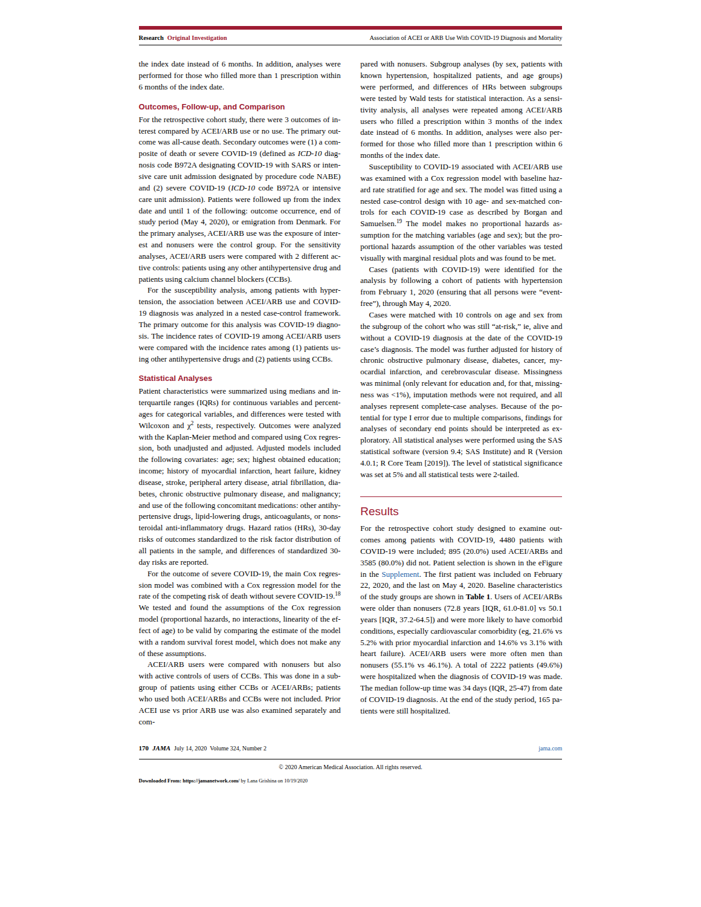Research Original Investigation
Association of ACEI or ARB Use With COVID-19 Diagnosis and Mortality
the index date instead of 6 months. In addition, analyses were performed for those who filled more than 1 prescription within 6 months of the index date.
Outcomes, Follow-up, and Comparison
For the retrospective cohort study, there were 3 outcomes of interest compared by ACEI/ARB use or no use. The primary outcome was all-cause death. Secondary outcomes were (1) a composite of death or severe COVID-19 (defined as ICD-10 diagnosis code B972A designating COVID-19 with SARS or intensive care unit admission designated by procedure code NABE) and (2) severe COVID-19 (ICD-10 code B972A or intensive care unit admission). Patients were followed up from the index date and until 1 of the following: outcome occurrence, end of study period (May 4, 2020), or emigration from Denmark. For the primary analyses, ACEI/ARB use was the exposure of interest and nonusers were the control group. For the sensitivity analyses, ACEI/ARB users were compared with 2 different active controls: patients using any other antihypertensive drug and patients using calcium channel blockers (CCBs).
For the susceptibility analysis, among patients with hypertension, the association between ACEI/ARB use and COVID-19 diagnosis was analyzed in a nested case-control framework. The primary outcome for this analysis was COVID-19 diagnosis. The incidence rates of COVID-19 among ACEI/ARB users were compared with the incidence rates among (1) patients using other antihypertensive drugs and (2) patients using CCBs.
Statistical Analyses
Patient characteristics were summarized using medians and interquartile ranges (IQRs) for continuous variables and percentages for categorical variables, and differences were tested with Wilcoxon and χ2 tests, respectively. Outcomes were analyzed with the Kaplan-Meier method and compared using Cox regression, both unadjusted and adjusted. Adjusted models included the following covariates: age; sex; highest obtained education; income; history of myocardial infarction, heart failure, kidney disease, stroke, peripheral artery disease, atrial fibrillation, diabetes, chronic obstructive pulmonary disease, and malignancy; and use of the following concomitant medications: other antihypertensive drugs, lipid-lowering drugs, anticoagulants, or nonsteroidal anti-inflammatory drugs. Hazard ratios (HRs), 30-day risks of outcomes standardized to the risk factor distribution of all patients in the sample, and differences of standardized 30-day risks are reported.
For the outcome of severe COVID-19, the main Cox regression model was combined with a Cox regression model for the rate of the competing risk of death without severe COVID-19.18 We tested and found the assumptions of the Cox regression model (proportional hazards, no interactions, linearity of the effect of age) to be valid by comparing the estimate of the model with a random survival forest model, which does not make any of these assumptions.
ACEI/ARB users were compared with nonusers but also with active controls of users of CCBs. This was done in a subgroup of patients using either CCBs or ACEI/ARBs; patients who used both ACEI/ARBs and CCBs were not included. Prior ACEI use vs prior ARB use was also examined separately and com-
pared with nonusers. Subgroup analyses (by sex, patients with known hypertension, hospitalized patients, and age groups) were performed, and differences of HRs between subgroups were tested by Wald tests for statistical interaction. As a sensitivity analysis, all analyses were repeated among ACEI/ARB users who filled a prescription within 3 months of the index date instead of 6 months. In addition, analyses were also performed for those who filled more than 1 prescription within 6 months of the index date.
Susceptibility to COVID-19 associated with ACEI/ARB use was examined with a Cox regression model with baseline hazard rate stratified for age and sex. The model was fitted using a nested case-control design with 10 age- and sex-matched controls for each COVID-19 case as described by Borgan and Samuelsen.19 The model makes no proportional hazards assumption for the matching variables (age and sex); but the proportional hazards assumption of the other variables was tested visually with marginal residual plots and was found to be met.
Cases (patients with COVID-19) were identified for the analysis by following a cohort of patients with hypertension from February 1, 2020 (ensuring that all persons were “event-free”), through May 4, 2020.
Cases were matched with 10 controls on age and sex from the subgroup of the cohort who was still “at-risk,” ie, alive and without a COVID-19 diagnosis at the date of the COVID-19 case’s diagnosis. The model was further adjusted for history of chronic obstructive pulmonary disease, diabetes, cancer, myocardial infarction, and cerebrovascular disease. Missingness was minimal (only relevant for education and, for that, missingness was <1%), imputation methods were not required, and all analyses represent complete-case analyses. Because of the potential for type I error due to multiple comparisons, findings for analyses of secondary end points should be interpreted as exploratory. All statistical analyses were performed using the SAS statistical software (version 9.4; SAS Institute) and R (Version 4.0.1; R Core Team [2019]). The level of statistical significance was set at 5% and all statistical tests were 2-tailed.
Results
For the retrospective cohort study designed to examine outcomes among patients with COVID-19, 4480 patients with COVID-19 were included; 895 (20.0%) used ACEI/ARBs and 3585 (80.0%) did not. Patient selection is shown in the eFigure in the Supplement. The first patient was included on February 22, 2020, and the last on May 4, 2020. Baseline characteristics of the study groups are shown in Table 1. Users of ACEI/ARBs were older than nonusers (72.8 years [IQR, 61.0-81.0] vs 50.1 years [IQR, 37.2-64.5]) and were more likely to have comorbid conditions, especially cardiovascular comorbidity (eg, 21.6% vs 5.2% with prior myocardial infarction and 14.6% vs 3.1% with heart failure). ACEI/ARB users were more often men than nonusers (55.1% vs 46.1%). A total of 2222 patients (49.6%) were hospitalized when the diagnosis of COVID-19 was made. The median follow-up time was 34 days (IQR, 25-47) from date of COVID-19 diagnosis. At the end of the study period, 165 patients were still hospitalized.
170 JAMAJuly 14, 2020 Volume 324, Number 2
jama.com
© 2020 American Medical Association. All rights reserved.
Downloaded From: https://jamanetwork.com/ by Lana Grishina on 10/19/2020